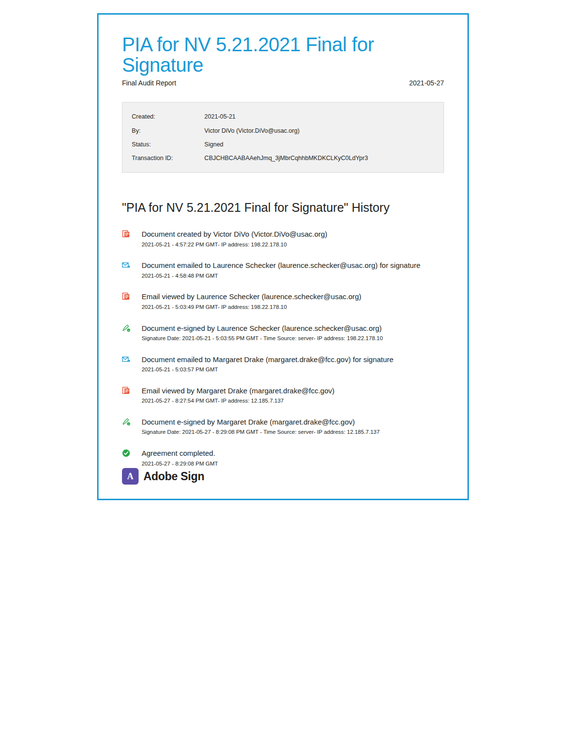PIA for NV 5.21.2021 Final for Signature
Final Audit Report 2021-05-27
| Created: | 2021-05-21 |
| By: | Victor DiVo (Victor.DiVo@usac.org) |
| Status: | Signed |
| Transaction ID: | CBJCHBCAABAAehJmq_3jMbrCqhhbMKDKCLKyC0LdYpr3 |
"PIA for NV 5.21.2021 Final for Signature" History
Document created by Victor DiVo (Victor.DiVo@usac.org)
2021-05-21 - 4:57:22 PM GMT- IP address: 198.22.178.10
Document emailed to Laurence Schecker (laurence.schecker@usac.org) for signature
2021-05-21 - 4:58:48 PM GMT
Email viewed by Laurence Schecker (laurence.schecker@usac.org)
2021-05-21 - 5:03:49 PM GMT- IP address: 198.22.178.10
e
Document e-signed by Laurence Schecker (laurence.schecker@usac.org)
Signature Date: 2021-05-21 - 5:03:55 PM GMT - Time Source: server- IP address: 198.22.178.10
Document emailed to Margaret Drake (margaret.drake@fcc.gov) for signature
2021-05-21 - 5:03:57 PM GMT
Email viewed by Margaret Drake (margaret.drake@fcc.gov)
2021-05-27 - 8:27:54 PM GMT- IP address: 12.185.7.137
e
Document e-signed by Margaret Drake (margaret.drake@fcc.gov)
Signature Date: 2021-05-27 - 8:29:08 PM GMT - Time Source: server- IP address: 12.185.7.137
Agreement completed.
2021-05-27 - 8:29:08 PM GMT
A
Adobe Sign